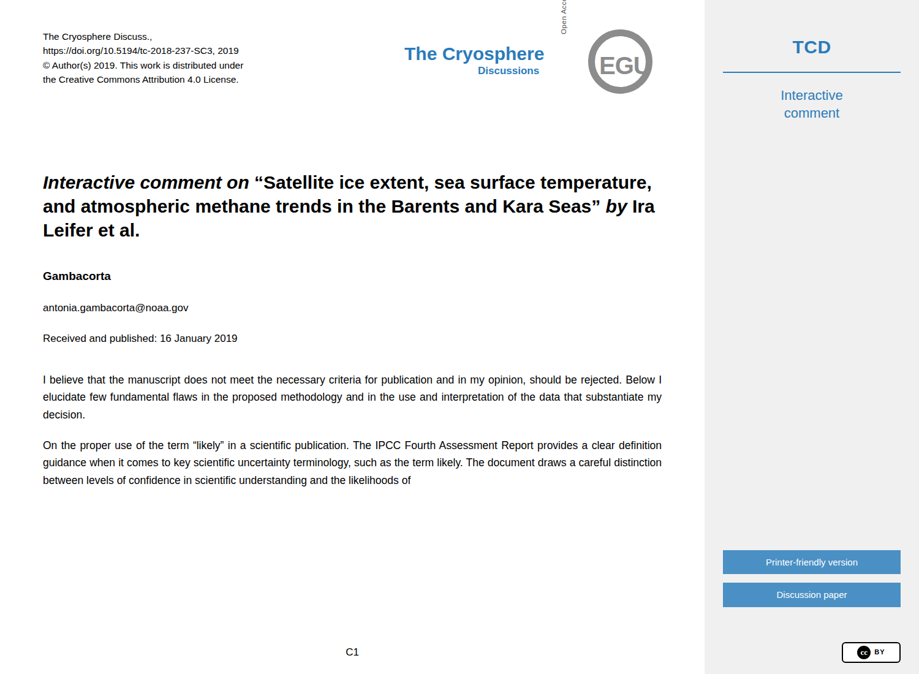TCD
Interactive
comment
Printer-friendly version Discussion paper
cc
BY
The Cryosphere Discuss.,
https://doi.org/10.5194/tc-2018-237-SC3, 2019
© Author(s) 2019. This work is distributed under
the Creative Commons Attribution 4.0 License.
The Cryosphere
Discussions
Open Access
EGU
Interactive comment on “Satellite ice extent, sea surface temperature, and atmospheric methane trends in the Barents and Kara Seas” by Ira Leifer et al.
Gambacorta
antonia.gambacorta@noaa.gov
Received and published: 16 January 2019
I believe that the manuscript does not meet the necessary criteria for publication and in my opinion, should be rejected. Below I elucidate few fundamental flaws in the proposed methodology and in the use and interpretation of the data that substantiate my decision.
On the proper use of the term “likely” in a scientific publication. The IPCC Fourth Assessment Report provides a clear definition guidance when it comes to key scientific uncertainty terminology, such as the term likely. The document draws a careful distinction between levels of confidence in scientific understanding and the likelihoods of
C1